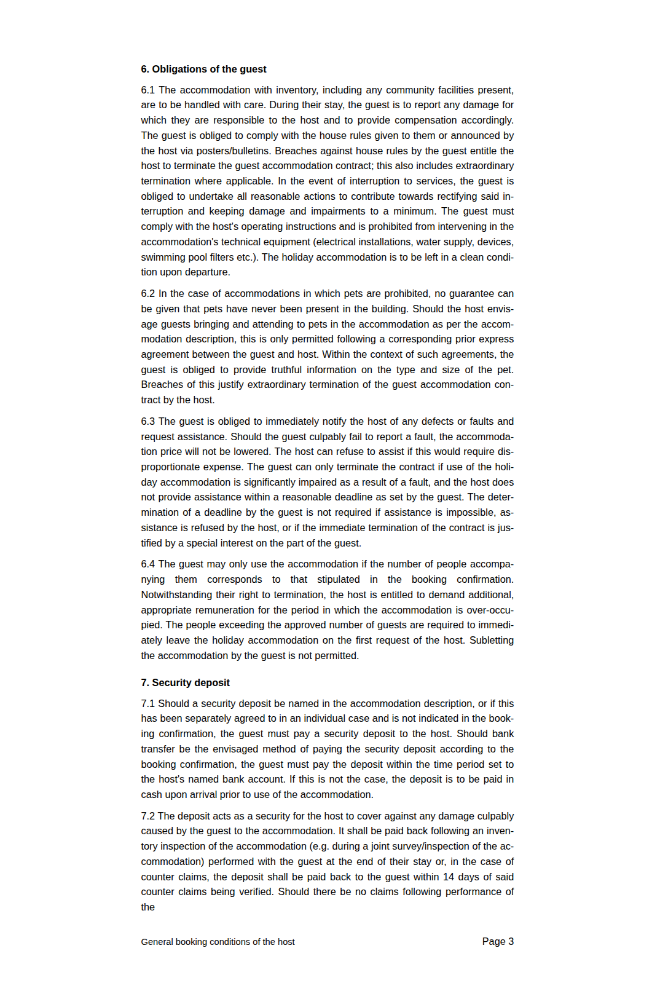6. Obligations of the guest
6.1 The accommodation with inventory, including any community facilities present, are to be handled with care. During their stay, the guest is to report any damage for which they are responsible to the host and to provide compensation accordingly. The guest is obliged to comply with the house rules given to them or announced by the host via posters/bulletins. Breaches against house rules by the guest entitle the host to terminate the guest accommodation contract; this also includes extraordinary termination where applicable. In the event of interruption to services, the guest is obliged to undertake all reasonable actions to contribute towards rectifying said interruption and keeping damage and impairments to a minimum. The guest must comply with the host's operating instructions and is prohibited from intervening in the accommodation's technical equipment (electrical installations, water supply, devices, swimming pool filters etc.). The holiday accommodation is to be left in a clean condition upon departure.
6.2 In the case of accommodations in which pets are prohibited, no guarantee can be given that pets have never been present in the building. Should the host envisage guests bringing and attending to pets in the accommodation as per the accommodation description, this is only permitted following a corresponding prior express agreement between the guest and host. Within the context of such agreements, the guest is obliged to provide truthful information on the type and size of the pet. Breaches of this justify extraordinary termination of the guest accommodation contract by the host.
6.3 The guest is obliged to immediately notify the host of any defects or faults and request assistance. Should the guest culpably fail to report a fault, the accommodation price will not be lowered. The host can refuse to assist if this would require disproportionate expense. The guest can only terminate the contract if use of the holiday accommodation is significantly impaired as a result of a fault, and the host does not provide assistance within a reasonable deadline as set by the guest. The determination of a deadline by the guest is not required if assistance is impossible, assistance is refused by the host, or if the immediate termination of the contract is justified by a special interest on the part of the guest.
6.4 The guest may only use the accommodation if the number of people accompanying them corresponds to that stipulated in the booking confirmation. Notwithstanding their right to termination, the host is entitled to demand additional, appropriate remuneration for the period in which the accommodation is over-occupied. The people exceeding the approved number of guests are required to immediately leave the holiday accommodation on the first request of the host. Subletting the accommodation by the guest is not permitted.
7. Security deposit
7.1 Should a security deposit be named in the accommodation description, or if this has been separately agreed to in an individual case and is not indicated in the booking confirmation, the guest must pay a security deposit to the host. Should bank transfer be the envisaged method of paying the security deposit according to the booking confirmation, the guest must pay the deposit within the time period set to the host's named bank account. If this is not the case, the deposit is to be paid in cash upon arrival prior to use of the accommodation.
7.2 The deposit acts as a security for the host to cover against any damage culpably caused by the guest to the accommodation. It shall be paid back following an inventory inspection of the accommodation (e.g. during a joint survey/inspection of the accommodation) performed with the guest at the end of their stay or, in the case of counter claims, the deposit shall be paid back to the guest within 14 days of said counter claims being verified. Should there be no claims following performance of the
General booking conditions of the host
Page 3